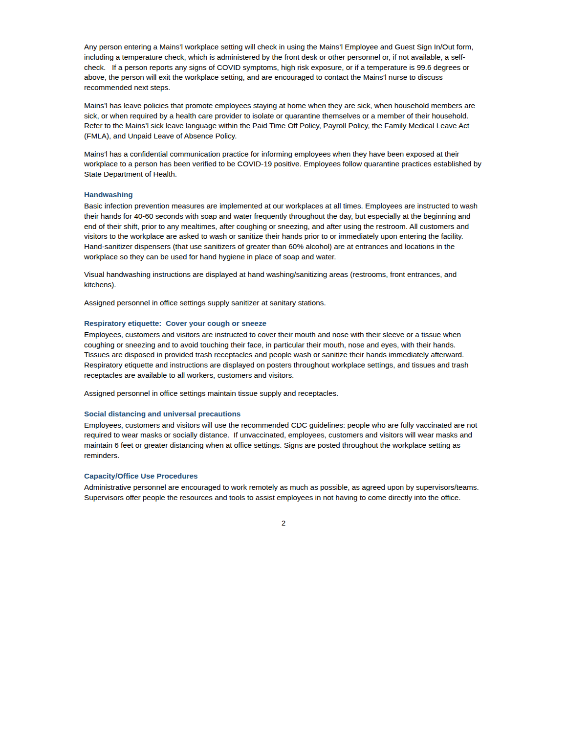Any person entering a Mains’l workplace setting will check in using the Mains’l Employee and Guest Sign In/Out form, including a temperature check, which is administered by the front desk or other personnel or, if not available, a self-check. If a person reports any signs of COVID symptoms, high risk exposure, or if a temperature is 99.6 degrees or above, the person will exit the workplace setting, and are encouraged to contact the Mains’l nurse to discuss recommended next steps.
Mains’l has leave policies that promote employees staying at home when they are sick, when household members are sick, or when required by a health care provider to isolate or quarantine themselves or a member of their household. Refer to the Mains’l sick leave language within the Paid Time Off Policy, Payroll Policy, the Family Medical Leave Act (FMLA), and Unpaid Leave of Absence Policy.
Mains’l has a confidential communication practice for informing employees when they have been exposed at their workplace to a person has been verified to be COVID-19 positive. Employees follow quarantine practices established by State Department of Health.
Handwashing
Basic infection prevention measures are implemented at our workplaces at all times. Employees are instructed to wash their hands for 40-60 seconds with soap and water frequently throughout the day, but especially at the beginning and end of their shift, prior to any mealtimes, after coughing or sneezing, and after using the restroom. All customers and visitors to the workplace are asked to wash or sanitize their hands prior to or immediately upon entering the facility. Hand-sanitizer dispensers (that use sanitizers of greater than 60% alcohol) are at entrances and locations in the workplace so they can be used for hand hygiene in place of soap and water.
Visual handwashing instructions are displayed at hand washing/sanitizing areas (restrooms, front entrances, and kitchens).
Assigned personnel in office settings supply sanitizer at sanitary stations.
Respiratory etiquette: Cover your cough or sneeze
Employees, customers and visitors are instructed to cover their mouth and nose with their sleeve or a tissue when coughing or sneezing and to avoid touching their face, in particular their mouth, nose and eyes, with their hands. Tissues are disposed in provided trash receptacles and people wash or sanitize their hands immediately afterward. Respiratory etiquette and instructions are displayed on posters throughout workplace settings, and tissues and trash receptacles are available to all workers, customers and visitors.
Assigned personnel in office settings maintain tissue supply and receptacles.
Social distancing and universal precautions
Employees, customers and visitors will use the recommended CDC guidelines: people who are fully vaccinated are not required to wear masks or socially distance. If unvaccinated, employees, customers and visitors will wear masks and maintain 6 feet or greater distancing when at office settings. Signs are posted throughout the workplace setting as reminders.
Capacity/Office Use Procedures
Administrative personnel are encouraged to work remotely as much as possible, as agreed upon by supervisors/teams. Supervisors offer people the resources and tools to assist employees in not having to come directly into the office.
2